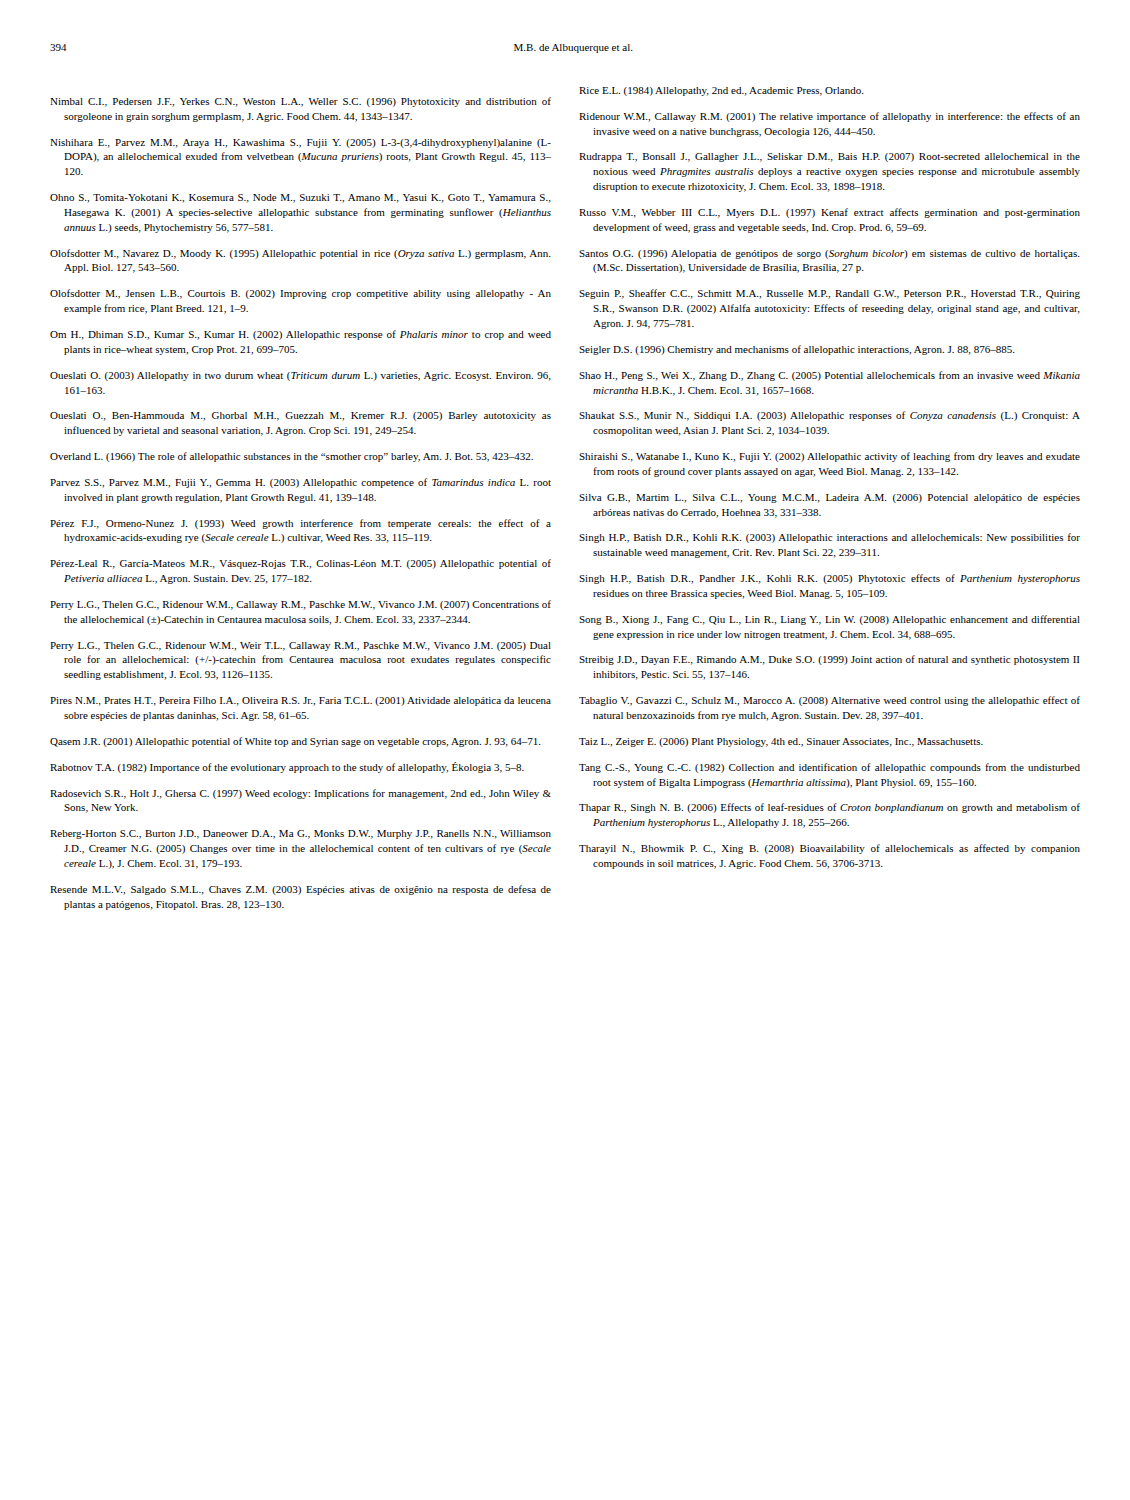394 M.B. de Albuquerque et al.
Nimbal C.I., Pedersen J.F., Yerkes C.N., Weston L.A., Weller S.C. (1996) Phytotoxicity and distribution of sorgoleone in grain sorghum germplasm, J. Agric. Food Chem. 44, 1343–1347.
Nishihara E., Parvez M.M., Araya H., Kawashima S., Fujii Y. (2005) L-3-(3,4-dihydroxyphenyl)alanine (L-DOPA), an allelochemical exuded from velvetbean (Mucuna pruriens) roots, Plant Growth Regul. 45, 113–120.
Ohno S., Tomita-Yokotani K., Kosemura S., Node M., Suzuki T., Amano M., Yasui K., Goto T., Yamamura S., Hasegawa K. (2001) A species-selective allelopathic substance from germinating sunflower (Helianthus annuus L.) seeds, Phytochemistry 56, 577–581.
Olofsdotter M., Navarez D., Moody K. (1995) Allelopathic potential in rice (Oryza sativa L.) germplasm, Ann. Appl. Biol. 127, 543–560.
Olofsdotter M., Jensen L.B., Courtois B. (2002) Improving crop competitive ability using allelopathy - An example from rice, Plant Breed. 121, 1–9.
Om H., Dhiman S.D., Kumar S., Kumar H. (2002) Allelopathic response of Phalaris minor to crop and weed plants in rice–wheat system, Crop Prot. 21, 699–705.
Oueslati O. (2003) Allelopathy in two durum wheat (Triticum durum L.) varieties, Agric. Ecosyst. Environ. 96, 161–163.
Oueslati O., Ben-Hammouda M., Ghorbal M.H., Guezzah M., Kremer R.J. (2005) Barley autotoxicity as influenced by varietal and seasonal variation, J. Agron. Crop Sci. 191, 249–254.
Overland L. (1966) The role of allelopathic substances in the “smother crop” barley, Am. J. Bot. 53, 423–432.
Parvez S.S., Parvez M.M., Fujii Y., Gemma H. (2003) Allelopathic competence of Tamarindus indica L. root involved in plant growth regulation, Plant Growth Regul. 41, 139–148.
Pérez F.J., Ormeno-Nunez J. (1993) Weed growth interference from temperate cereals: the effect of a hydroxamic-acids-exuding rye (Secale cereale L.) cultivar, Weed Res. 33, 115–119.
Pérez-Leal R., García-Mateos M.R., Vásquez-Rojas T.R., Colinas-Léon M.T. (2005) Allelopathic potential of Petiveria alliacea L., Agron. Sustain. Dev. 25, 177–182.
Perry L.G., Thelen G.C., Ridenour W.M., Callaway R.M., Paschke M.W., Vivanco J.M. (2007) Concentrations of the allelochemical (±)-Catechin in Centaurea maculosa soils, J. Chem. Ecol. 33, 2337–2344.
Perry L.G., Thelen G.C., Ridenour W.M., Weir T.L., Callaway R.M., Paschke M.W., Vivanco J.M. (2005) Dual role for an allelochemical: (+/-)-catechin from Centaurea maculosa root exudates regulates conspecific seedling establishment, J. Ecol. 93, 1126–1135.
Pires N.M., Prates H.T., Pereira Filho I.A., Oliveira R.S. Jr., Faria T.C.L. (2001) Atividade alelopática da leucena sobre espécies de plantas daninhas, Sci. Agr. 58, 61–65.
Qasem J.R. (2001) Allelopathic potential of White top and Syrian sage on vegetable crops, Agron. J. 93, 64–71.
Rabotnov T.A. (1982) Importance of the evolutionary approach to the study of allelopathy, Ékologia 3, 5–8.
Radosevich S.R., Holt J., Ghersa C. (1997) Weed ecology: Implications for management, 2nd ed., John Wiley & Sons, New York.
Reberg-Horton S.C., Burton J.D., Daneower D.A., Ma G., Monks D.W., Murphy J.P., Ranells N.N., Williamson J.D., Creamer N.G. (2005) Changes over time in the allelochemical content of ten cultivars of rye (Secale cereale L.), J. Chem. Ecol. 31, 179–193.
Resende M.L.V., Salgado S.M.L., Chaves Z.M. (2003) Espécies ativas de oxigênio na resposta de defesa de plantas a patógenos, Fitopatol. Bras. 28, 123–130.
Rice E.L. (1984) Allelopathy, 2nd ed., Academic Press, Orlando.
Ridenour W.M., Callaway R.M. (2001) The relative importance of allelopathy in interference: the effects of an invasive weed on a native bunchgrass, Oecologia 126, 444–450.
Rudrappa T., Bonsall J., Gallagher J.L., Seliskar D.M., Bais H.P. (2007) Root-secreted allelochemical in the noxious weed Phragmites australis deploys a reactive oxygen species response and microtubule assembly disruption to execute rhizotoxicity, J. Chem. Ecol. 33, 1898–1918.
Russo V.M., Webber III C.L., Myers D.L. (1997) Kenaf extract affects germination and post-germination development of weed, grass and vegetable seeds, Ind. Crop. Prod. 6, 59–69.
Santos O.G. (1996) Alelopatia de genótipos de sorgo (Sorghum bicolor) em sistemas de cultivo de hortaliças. (M.Sc. Dissertation), Universidade de Brasília, Brasília, 27 p.
Seguin P., Sheaffer C.C., Schmitt M.A., Russelle M.P., Randall G.W., Peterson P.R., Hoverstad T.R., Quiring S.R., Swanson D.R. (2002) Alfalfa autotoxicity: Effects of reseeding delay, original stand age, and cultivar, Agron. J. 94, 775–781.
Seigler D.S. (1996) Chemistry and mechanisms of allelopathic interactions, Agron. J. 88, 876–885.
Shao H., Peng S., Wei X., Zhang D., Zhang C. (2005) Potential allelochemicals from an invasive weed Mikania micrantha H.B.K., J. Chem. Ecol. 31, 1657–1668.
Shaukat S.S., Munir N., Siddiqui I.A. (2003) Allelopathic responses of Conyza canadensis (L.) Cronquist: A cosmopolitan weed, Asian J. Plant Sci. 2, 1034–1039.
Shiraishi S., Watanabe I., Kuno K., Fujii Y. (2002) Allelopathic activity of leaching from dry leaves and exudate from roots of ground cover plants assayed on agar, Weed Biol. Manag. 2, 133–142.
Silva G.B., Martim L., Silva C.L., Young M.C.M., Ladeira A.M. (2006) Potencial alelopático de espécies arbóreas nativas do Cerrado, Hoehnea 33, 331–338.
Singh H.P., Batish D.R., Kohli R.K. (2003) Allelopathic interactions and allelochemicals: New possibilities for sustainable weed management, Crit. Rev. Plant Sci. 22, 239–311.
Singh H.P., Batish D.R., Pandher J.K., Kohli R.K. (2005) Phytotoxic effects of Parthenium hysterophorus residues on three Brassica species, Weed Biol. Manag. 5, 105–109.
Song B., Xiong J., Fang C., Qiu L., Lin R., Liang Y., Lin W. (2008) Allelopathic enhancement and differential gene expression in rice under low nitrogen treatment, J. Chem. Ecol. 34, 688–695.
Streibig J.D., Dayan F.E., Rimando A.M., Duke S.O. (1999) Joint action of natural and synthetic photosystem II inhibitors, Pestic. Sci. 55, 137–146.
Tabaglio V., Gavazzi C., Schulz M., Marocco A. (2008) Alternative weed control using the allelopathic effect of natural benzoxazinoids from rye mulch, Agron. Sustain. Dev. 28, 397–401.
Taiz L., Zeiger E. (2006) Plant Physiology, 4th ed., Sinauer Associates, Inc., Massachusetts.
Tang C.-S., Young C.-C. (1982) Collection and identification of allelopathic compounds from the undisturbed root system of Bigalta Limpograss (Hemarthria altissima), Plant Physiol. 69, 155–160.
Thapar R., Singh N. B. (2006) Effects of leaf-residues of Croton bonplandianum on growth and metabolism of Parthenium hysterophorus L., Allelopathy J. 18, 255–266.
Tharayil N., Bhowmik P. C., Xing B. (2008) Bioavailability of allelochemicals as affected by companion compounds in soil matrices, J. Agric. Food Chem. 56, 3706-3713.